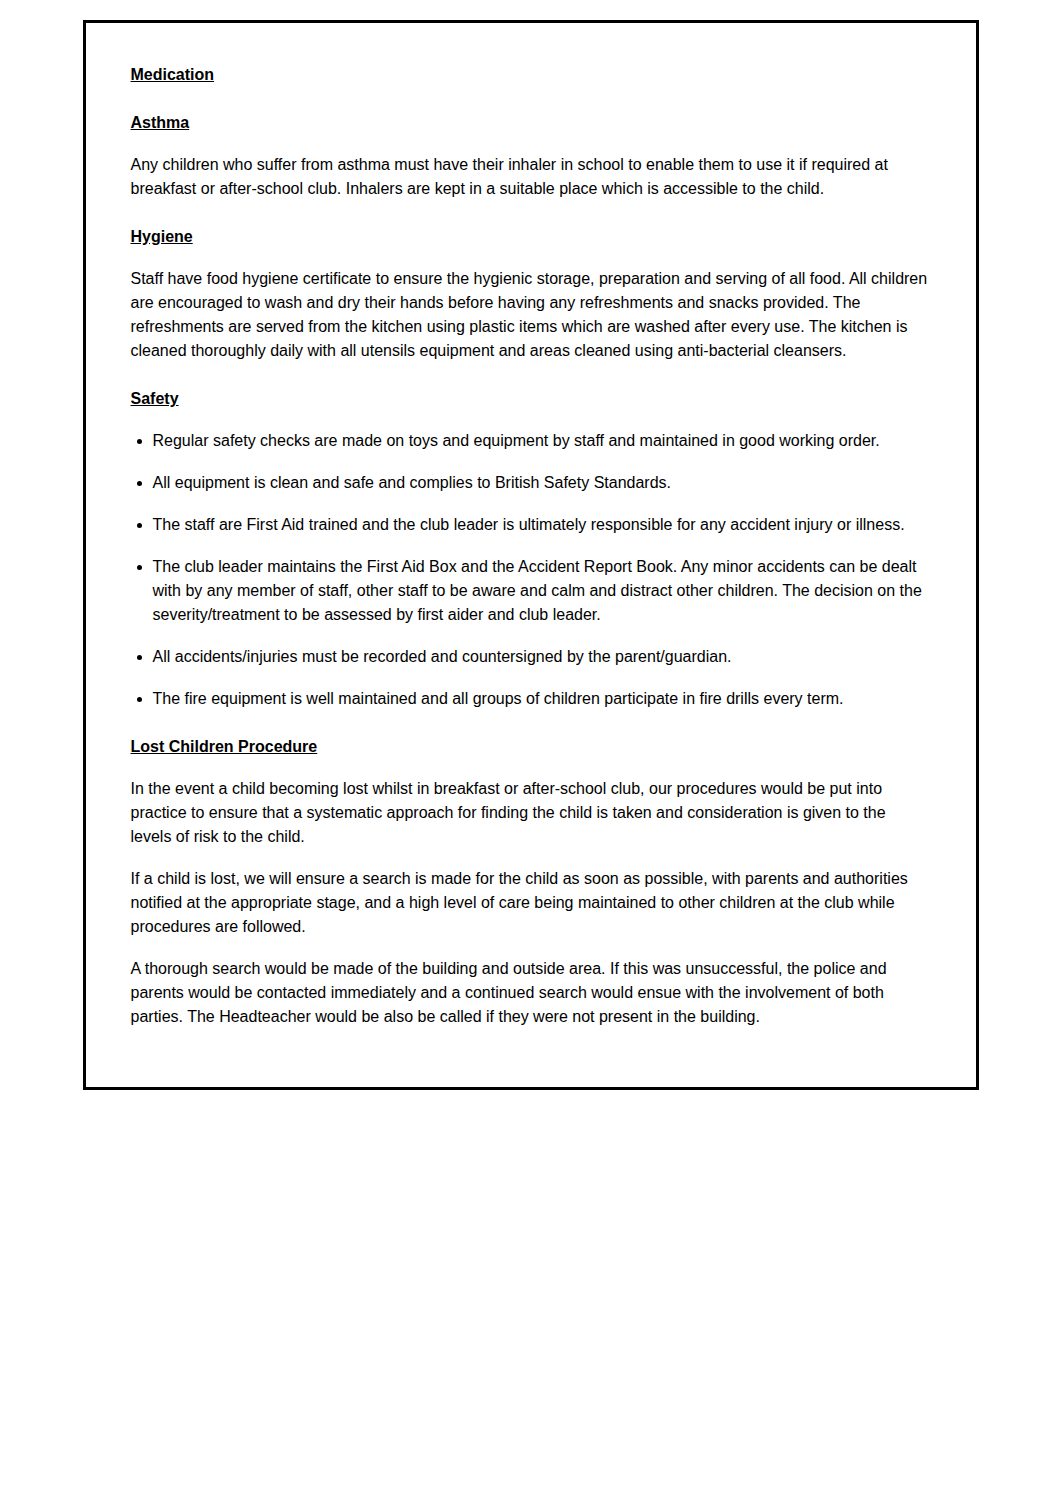Medication
Asthma
Any children who suffer from asthma must have their inhaler in school to enable them to use it if required at breakfast or after-school club. Inhalers are kept in a suitable place which is accessible to the child.
Hygiene
Staff have food hygiene certificate to ensure the hygienic storage, preparation and serving of all food. All children are encouraged to wash and dry their hands before having any refreshments and snacks provided. The refreshments are served from the kitchen using plastic items which are washed after every use. The kitchen is cleaned thoroughly daily with all utensils equipment and areas cleaned using anti-bacterial cleansers.
Safety
Regular safety checks are made on toys and equipment by staff and maintained in good working order.
All equipment is clean and safe and complies to British Safety Standards.
The staff are First Aid trained and the club leader is ultimately responsible for any accident injury or illness.
The club leader maintains the First Aid Box and the Accident Report Book. Any minor accidents can be dealt with by any member of staff, other staff to be aware and calm and distract other children. The decision on the severity/treatment to be assessed by first aider and club leader.
All accidents/injuries must be recorded and countersigned by the parent/guardian.
The fire equipment is well maintained and all groups of children participate in fire drills every term.
Lost Children Procedure
In the event a child becoming lost whilst in breakfast or after-school club, our procedures would be put into practice to ensure that a systematic approach for finding the child is taken and consideration is given to the levels of risk to the child.
If a child is lost, we will ensure a search is made for the child as soon as possible, with parents and authorities notified at the appropriate stage, and a high level of care being maintained to other children at the club while procedures are followed.
A thorough search would be made of the building and outside area. If this was unsuccessful, the police and parents would be contacted immediately and a continued search would ensue with the involvement of both parties. The Headteacher would be also be called if they were not present in the building.